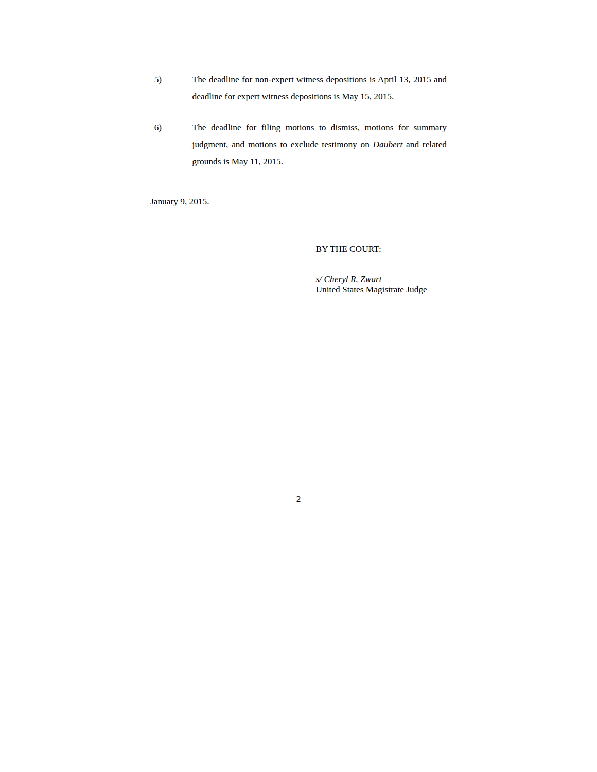5) The deadline for non-expert witness depositions is April 13, 2015 and deadline for expert witness depositions is May 15, 2015.
6) The deadline for filing motions to dismiss, motions for summary judgment, and motions to exclude testimony on Daubert and related grounds is May 11, 2015.
January 9, 2015.
BY THE COURT:
s/ Cheryl R. Zwart
United States Magistrate Judge
2